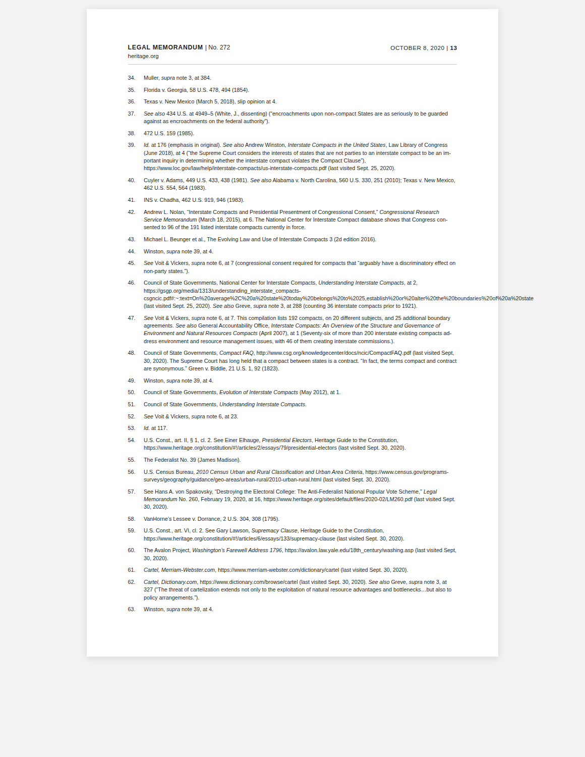Legal Memorandum | No. 272
heritage.org
October 8, 2020 | 13
34. Muller, supra note 3, at 384.
35. Florida v. Georgia, 58 U.S. 478, 494 (1854).
36. Texas v. New Mexico (March 5, 2018), slip opinion at 4.
37. See also 434 U.S. at 4949–5 (White, J., dissenting) (“encroachments upon non-compact States are as seriously to be guarded against as encroachments on the federal authority”).
38. 472 U.S. 159 (1985).
39. Id. at 176 (emphasis in original). See also Andrew Winston, Interstate Compacts in the United States, Law Library of Congress (June 2018), at 4 (“the Supreme Court considers the interests of states that are not parties to an interstate compact to be an important inquiry in determining whether the interstate compact violates the Compact Clause”), https://www.loc.gov/law/help/interstate-compacts/us-interstate-compacts.pdf (last visited Sept. 25, 2020).
40. Cuyler v. Adams, 449 U.S. 433, 438 (1981). See also Alabama v. North Carolina, 560 U.S. 330, 251 (2010); Texas v. New Mexico, 462 U.S. 554, 564 (1983).
41. INS v. Chadha, 462 U.S. 919, 946 (1983).
42. Andrew L. Nolan, “Interstate Compacts and Presidential Presentment of Congressional Consent,” Congressional Research Service Memorandum (March 18, 2015), at 6. The National Center for Interstate Compact database shows that Congress consented to 96 of the 191 listed interstate compacts currently in force.
43. Michael L. Beunger et al., The Evolving Law and Use of Interstate Compacts 3 (2d edition 2016).
44. Winston, supra note 39, at 4.
45. See Voit & Vickers, supra note 6, at 7 (congressional consent required for compacts that “arguably have a discriminatory effect on non-party states.”).
46. Council of State Governments, National Center for Interstate Compacts, Understanding Interstate Compacts, at 2, https://gsgp.org/media/1313/understanding_interstate_compacts-csgncic.pdf#:~:text=On%20average%2C%20a%20state%20today%20belongs%20to%2025,establish%20or%20alter%20the%20boundaries%20of%20a%20state (last visited Sept. 25, 2020). See also Greve, supra note 3, at 288 (counting 36 interstate compacts prior to 1921).
47. See Voit & Vickers, supra note 6, at 7. This compilation lists 192 compacts, on 20 different subjects, and 25 additional boundary agreements. See also General Accountability Office, Interstate Compacts: An Overview of the Structure and Governance of Environment and Natural Resources Compacts (April 2007), at 1 (Seventy-six of more than 200 interstate existing compacts address environment and resource management issues, with 46 of them creating interstate commissions.).
48. Council of State Governments, Compact FAQ, http://www.csg.org/knowledgecenter/docs/ncic/CompactFAQ.pdf (last visited Sept, 30, 2020). The Supreme Court has long held that a compact between states is a contract. “In fact, the terms compact and contract are synonymous.” Green v. Biddle, 21 U.S. 1, 92 (1823).
49. Winston, supra note 39, at 4.
50. Council of State Governments, Evolution of Interstate Compacts (May 2012), at 1.
51. Council of State Governments, Understanding Interstate Compacts.
52. See Voit & Vickers, supra note 6, at 23.
53. Id. at 117.
54. U.S. Const., art. II, § 1, cl. 2. See Einer Elhauge, Presidential Electors, Heritage Guide to the Constitution, https://www.heritage.org/constitution/#!/articles/2/essays/79/presidential-electors (last visited Sept. 30, 2020).
55. The Federalist No. 39 (James Madison).
56. U.S. Census Bureau, 2010 Census Urban and Rural Classification and Urban Area Criteria, https://www.census.gov/programs-surveys/geography/guidance/geo-areas/urban-rural/2010-urban-rural.html (last visited Sept. 30, 2020).
57. See Hans A. von Spakovsky, “Destroying the Electoral College: The Anti-Federalist National Popular Vote Scheme,” Legal Memorandum No. 260, February 19, 2020, at 16, https://www.heritage.org/sites/default/files/2020-02/LM260.pdf (last visited Sept. 30, 2020).
58. VanHorne’s Lessee v. Dorrance, 2 U.S. 304, 308 (1795).
59. U.S. Const., art. VI, cl. 2. See Gary Lawson, Supremacy Clause, Heritage Guide to the Constitution, https://www.heritage.org/constitution/#!/articles/6/essays/133/supremacy-clause (last visited Sept. 30, 2020).
60. The Avalon Project, Washington’s Farewell Address 1796, https://avalon.law.yale.edu/18th_century/washing.asp (last visited Sept, 30, 2020).
61. Cartel, Merriam-Webster.com, https://www.merriam-webster.com/dictionary/cartel (last visited Sept. 30, 2020).
62. Cartel, Dictionary.com, https://www.dictionary.com/browse/cartel (last visited Sept. 30, 2020). See also Greve, supra note 3, at 327 (“The threat of cartelization extends not only to the exploitation of natural resource advantages and bottlenecks…but also to policy arrangements.”).
63. Winston, supra note 39, at 4.